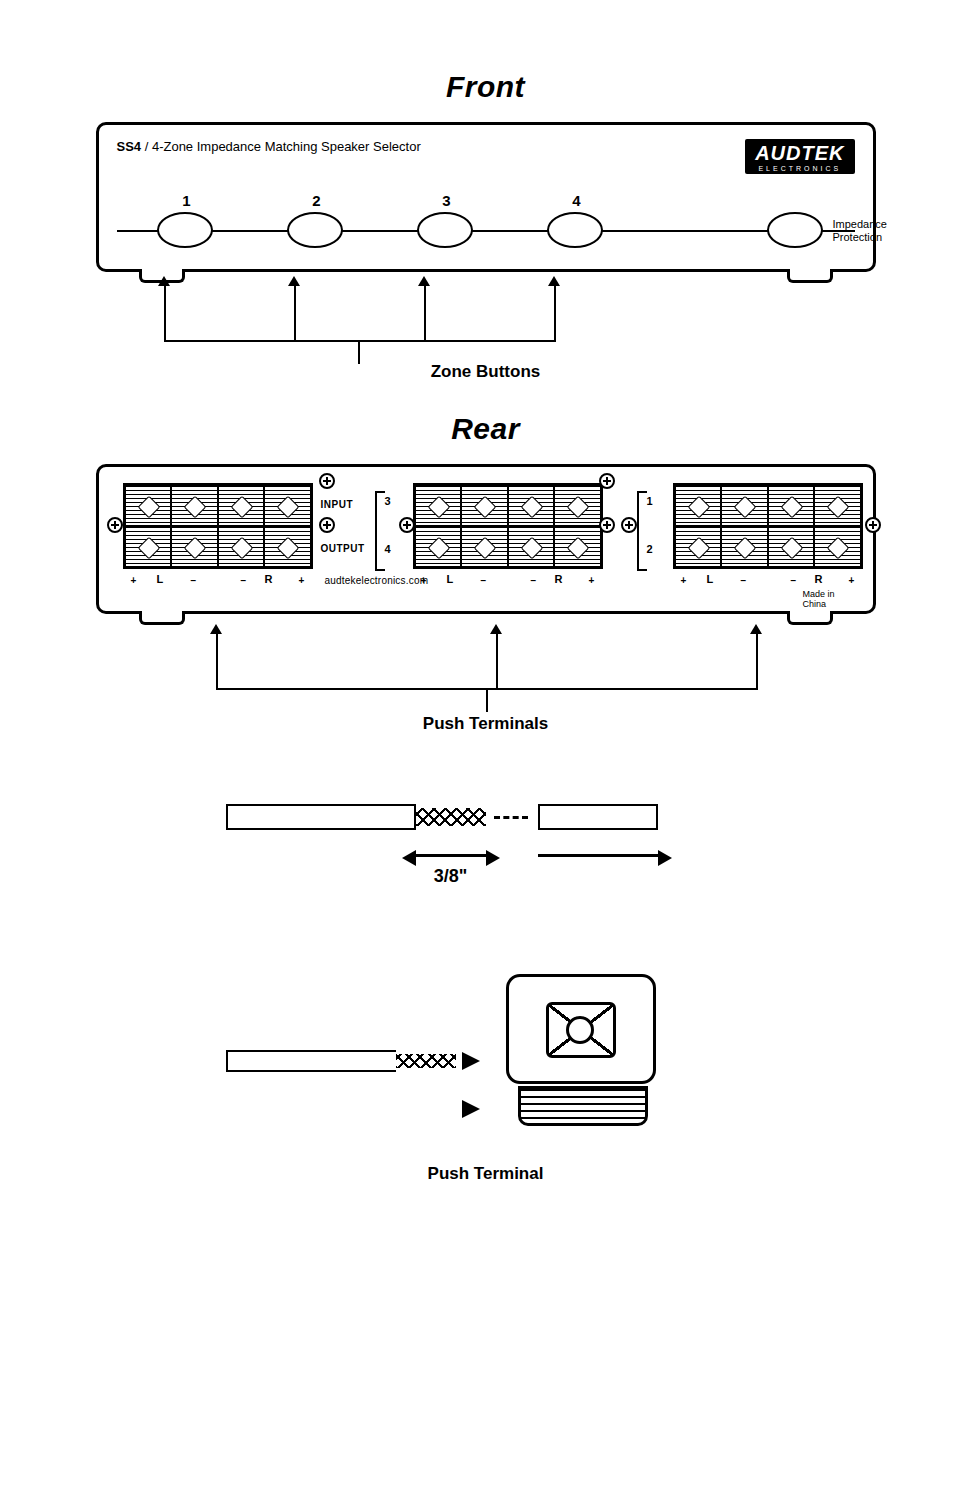Front
SS4 / 4-Zone Impedance Matching Speaker Selector
AUDTEK ELECTRONICS
1
2
3
4
Impedance
Protection
Zone Buttons
Rear
INPUT
OUTPUT
3
4
1
2
+
L
−
−
R
+
+
L
−
−
R
+
+
L
−
−
R
+
audtekelectronics.com
Made in China
Push Terminals
3/8"
Push Terminal